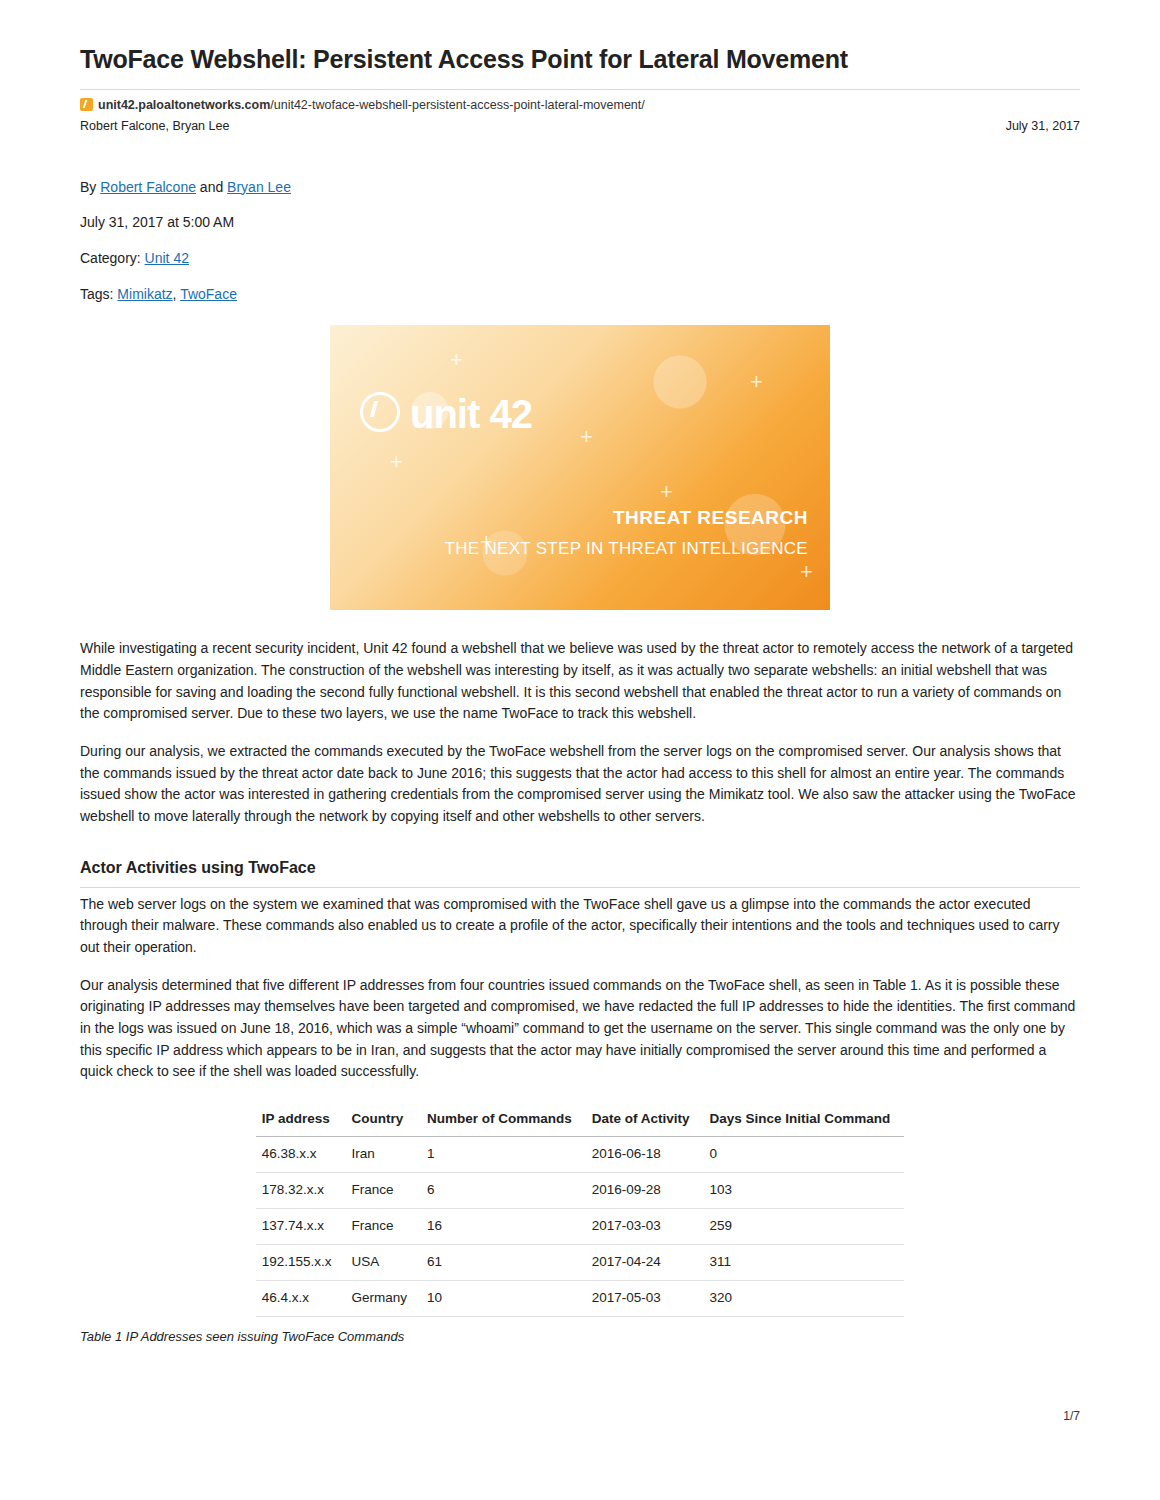TwoFace Webshell: Persistent Access Point for Lateral Movement
unit42.paloaltonetworks.com/unit42-twoface-webshell-persistent-access-point-lateral-movement/
Robert Falcone, Bryan Lee July 31, 2017
By Robert Falcone and Bryan Lee
July 31, 2017 at 5:00 AM
Category: Unit 42
Tags: Mimikatz, TwoFace
+ + + + + + +
unit 42
THREAT RESEARCH
THE NEXT STEP IN THREAT INTELLIGENCE
While investigating a recent security incident, Unit 42 found a webshell that we believe was used by the threat actor to remotely access the network of a targeted Middle Eastern organization. The construction of the webshell was interesting by itself, as it was actually two separate webshells: an initial webshell that was responsible for saving and loading the second fully functional webshell. It is this second webshell that enabled the threat actor to run a variety of commands on the compromised server. Due to these two layers, we use the name TwoFace to track this webshell.
During our analysis, we extracted the commands executed by the TwoFace webshell from the server logs on the compromised server. Our analysis shows that the commands issued by the threat actor date back to June 2016; this suggests that the actor had access to this shell for almost an entire year. The commands issued show the actor was interested in gathering credentials from the compromised server using the Mimikatz tool. We also saw the attacker using the TwoFace webshell to move laterally through the network by copying itself and other webshells to other servers.
Actor Activities using TwoFace
The web server logs on the system we examined that was compromised with the TwoFace shell gave us a glimpse into the commands the actor executed through their malware. These commands also enabled us to create a profile of the actor, specifically their intentions and the tools and techniques used to carry out their operation.
Our analysis determined that five different IP addresses from four countries issued commands on the TwoFace shell, as seen in Table 1. As it is possible these originating IP addresses may themselves have been targeted and compromised, we have redacted the full IP addresses to hide the identities. The first command in the logs was issued on June 18, 2016, which was a simple “whoami” command to get the username on the server. This single command was the only one by this specific IP address which appears to be in Iran, and suggests that the actor may have initially compromised the server around this time and performed a quick check to see if the shell was loaded successfully.
| IP address | Country | Number of Commands | Date of Activity | Days Since Initial Command |
| --- | --- | --- | --- | --- |
| 46.38.x.x | Iran | 1 | 2016-06-18 | 0 |
| 178.32.x.x | France | 6 | 2016-09-28 | 103 |
| 137.74.x.x | France | 16 | 2017-03-03 | 259 |
| 192.155.x.x | USA | 61 | 2017-04-24 | 311 |
| 46.4.x.x | Germany | 10 | 2017-05-03 | 320 |
Table 1 IP Addresses seen issuing TwoFace Commands
1/7